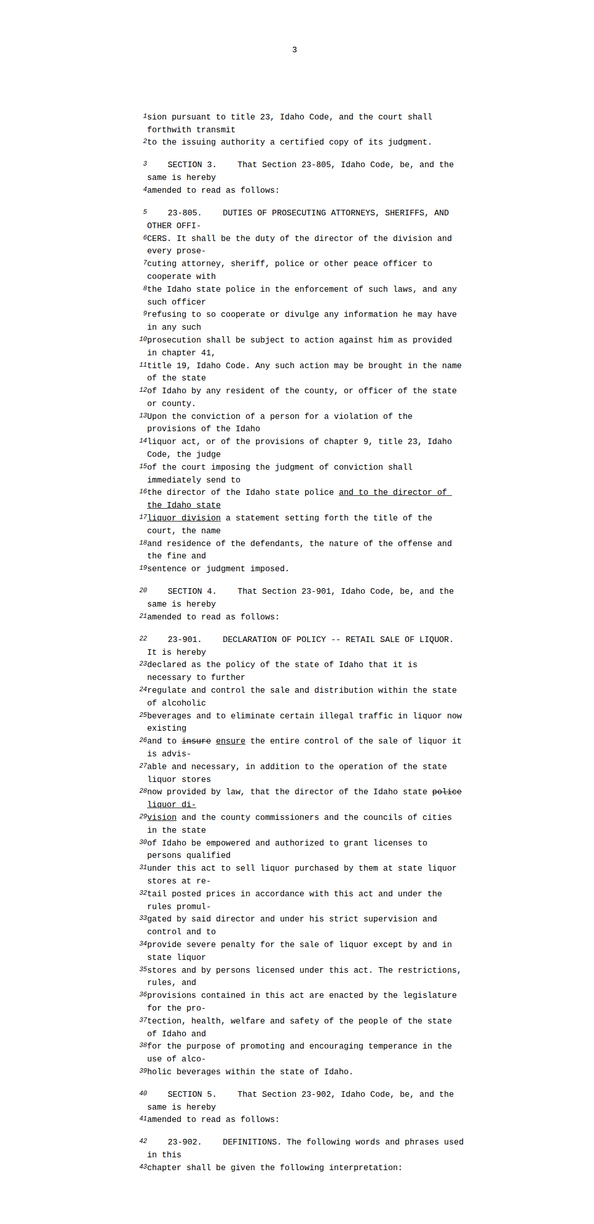3
| 1 | sion pursuant to title 23, Idaho Code, and the court shall forthwith transmit |
| 2 | to the issuing authority a certified copy of its judgment. |
| 3 | SECTION 3. That Section 23-805, Idaho Code, be, and the same is hereby |
| 4 | amended to read as follows: |
| 5 | 23-805. DUTIES OF PROSECUTING ATTORNEYS, SHERIFFS, AND OTHER OFFI- |
| 6 | CERS. It shall be the duty of the director of the division and every prose- |
| 7 | cuting attorney, sheriff, police or other peace officer to cooperate with |
| 8 | the Idaho state police in the enforcement of such laws, and any such officer |
| 9 | refusing to so cooperate or divulge any information he may have in any such |
| 10 | prosecution shall be subject to action against him as provided in chapter 41, |
| 11 | title 19, Idaho Code. Any such action may be brought in the name of the state |
| 12 | of Idaho by any resident of the county, or officer of the state or county. |
| 13 | Upon the conviction of a person for a violation of the provisions of the Idaho |
| 14 | liquor act, or of the provisions of chapter 9, title 23, Idaho Code, the judge |
| 15 | of the court imposing the judgment of conviction shall immediately send to |
| 16 | the director of the Idaho state police and to the director of the Idaho state |
| 17 | liquor division a statement setting forth the title of the court, the name |
| 18 | and residence of the defendants, the nature of the offense and the fine and |
| 19 | sentence or judgment imposed. |
| 20 | SECTION 4. That Section 23-901, Idaho Code, be, and the same is hereby |
| 21 | amended to read as follows: |
| 22 | 23-901. DECLARATION OF POLICY -- RETAIL SALE OF LIQUOR. It is hereby |
| 23 | declared as the policy of the state of Idaho that it is necessary to further |
| 24 | regulate and control the sale and distribution within the state of alcoholic |
| 25 | beverages and to eliminate certain illegal traffic in liquor now existing |
| 26 | and to insure ensure the entire control of the sale of liquor it is advis- |
| 27 | able and necessary, in addition to the operation of the state liquor stores |
| 28 | now provided by law, that the director of the Idaho state police liquor di- |
| 29 | vision and the county commissioners and the councils of cities in the state |
| 30 | of Idaho be empowered and authorized to grant licenses to persons qualified |
| 31 | under this act to sell liquor purchased by them at state liquor stores at re- |
| 32 | tail posted prices in accordance with this act and under the rules promul- |
| 33 | gated by said director and under his strict supervision and control and to |
| 34 | provide severe penalty for the sale of liquor except by and in state liquor |
| 35 | stores and by persons licensed under this act. The restrictions, rules, and |
| 36 | provisions contained in this act are enacted by the legislature for the pro- |
| 37 | tection, health, welfare and safety of the people of the state of Idaho and |
| 38 | for the purpose of promoting and encouraging temperance in the use of alco- |
| 39 | holic beverages within the state of Idaho. |
| 40 | SECTION 5. That Section 23-902, Idaho Code, be, and the same is hereby |
| 41 | amended to read as follows: |
| 42 | 23-902. DEFINITIONS. The following words and phrases used in this |
| 43 | chapter shall be given the following interpretation: |